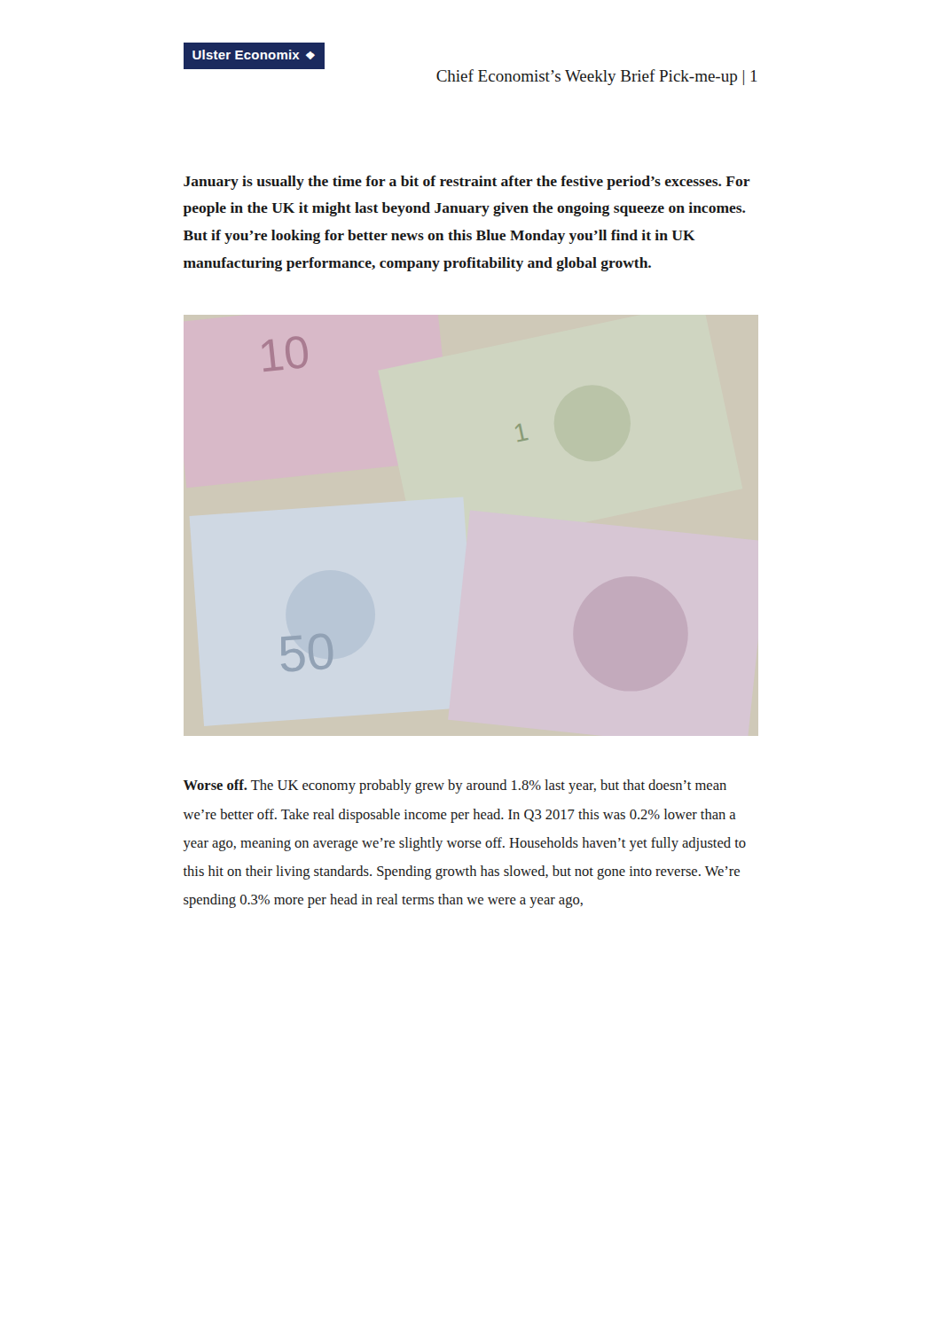Ulster Economix❖
Chief Economist’s Weekly Brief Pick-me-up | 1
January is usually the time for a bit of restraint after the festive period’s excesses. For people in the UK it might last beyond January given the ongoing squeeze on incomes. But if you’re looking for better news on this Blue Monday you’ll find it in UK manufacturing performance, company profitability and global growth.
Worse off. The UK economy probably grew by around 1.8% last year, but that doesn’t mean we’re better off. Take real disposable income per head. In Q3 2017 this was 0.2% lower than a year ago, meaning on average we’re slightly worse off. Households haven’t yet fully adjusted to this hit on their living standards. Spending growth has slowed, but not gone into reverse. We’re spending 0.3% more per head in real terms than we were a year ago,